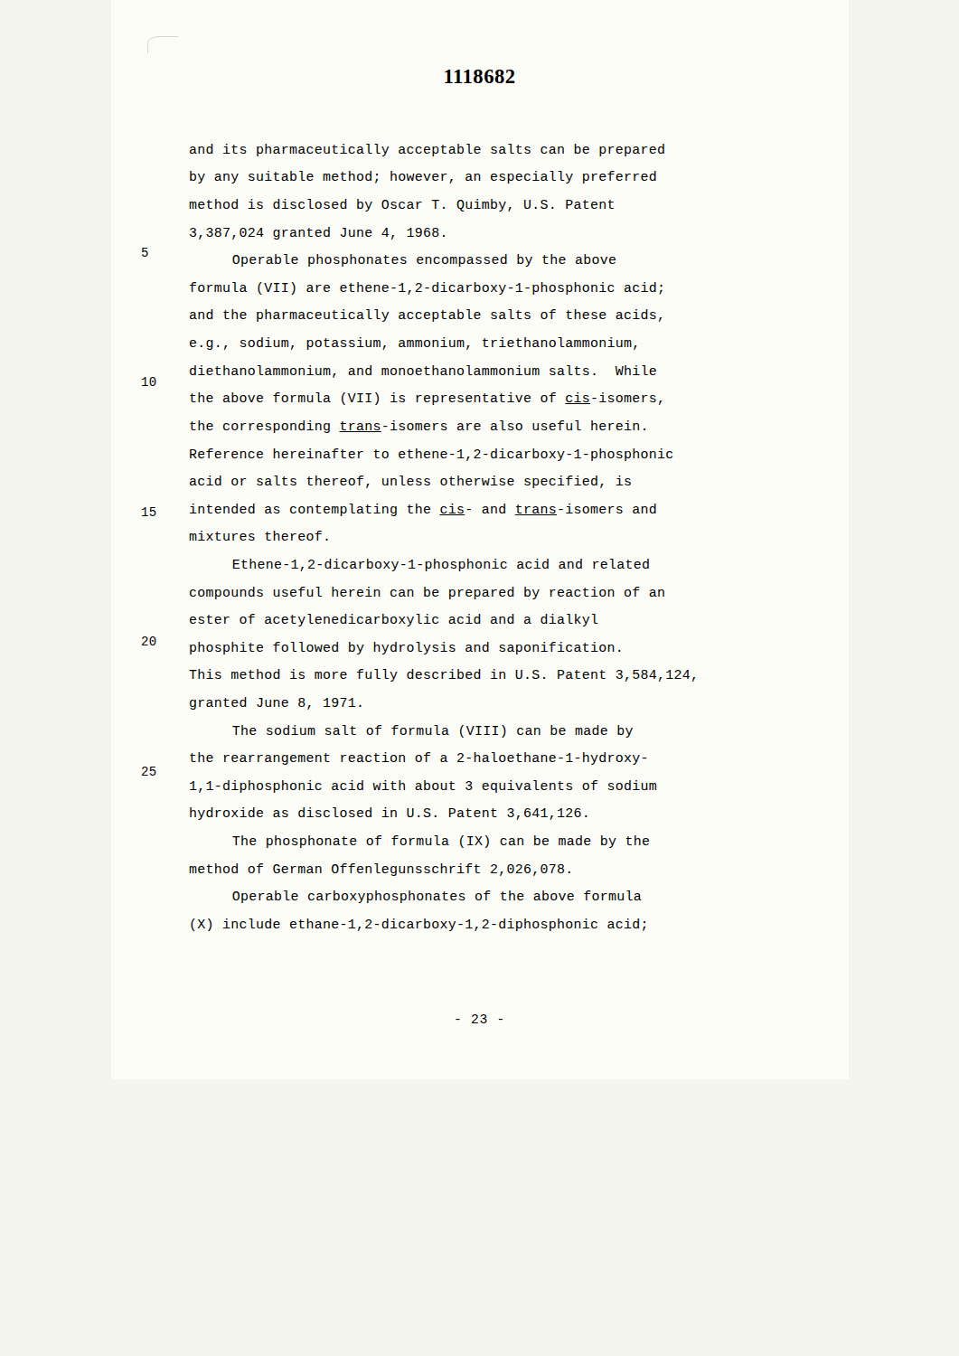1118682
5 10 15 20 25
and its pharmaceutically acceptable salts can be prepared
by any suitable method; however, an especially preferred
method is disclosed by Oscar T. Quimby, U.S. Patent
3,387,024 granted June 4, 1968.
Operable phosphonates encompassed by the above
formula (VII) are ethene-1,2-dicarboxy-1-phosphonic acid;
and the pharmaceutically acceptable salts of these acids,
e.g., sodium, potassium, ammonium, triethanolammonium,
diethanolammonium, and monoethanolammonium salts. While
the above formula (VII) is representative of cis-isomers,
the corresponding trans-isomers are also useful herein.
Reference hereinafter to ethene-1,2-dicarboxy-1-phosphonic
acid or salts thereof, unless otherwise specified, is
intended as contemplating the cis- and trans-isomers and
mixtures thereof.
Ethene-1,2-dicarboxy-1-phosphonic acid and related
compounds useful herein can be prepared by reaction of an
ester of acetylenedicarboxylic acid and a dialkyl
phosphite followed by hydrolysis and saponification.
This method is more fully described in U.S. Patent 3,584,124,
granted June 8, 1971.
The sodium salt of formula (VIII) can be made by
the rearrangement reaction of a 2-haloethane-1-hydroxy-
1,1-diphosphonic acid with about 3 equivalents of sodium
hydroxide as disclosed in U.S. Patent 3,641,126.
The phosphonate of formula (IX) can be made by the
method of German Offenlegunsschrift 2,026,078.
Operable carboxyphosphonates of the above formula
(X) include ethane-1,2-dicarboxy-1,2-diphosphonic acid;
- 23 -